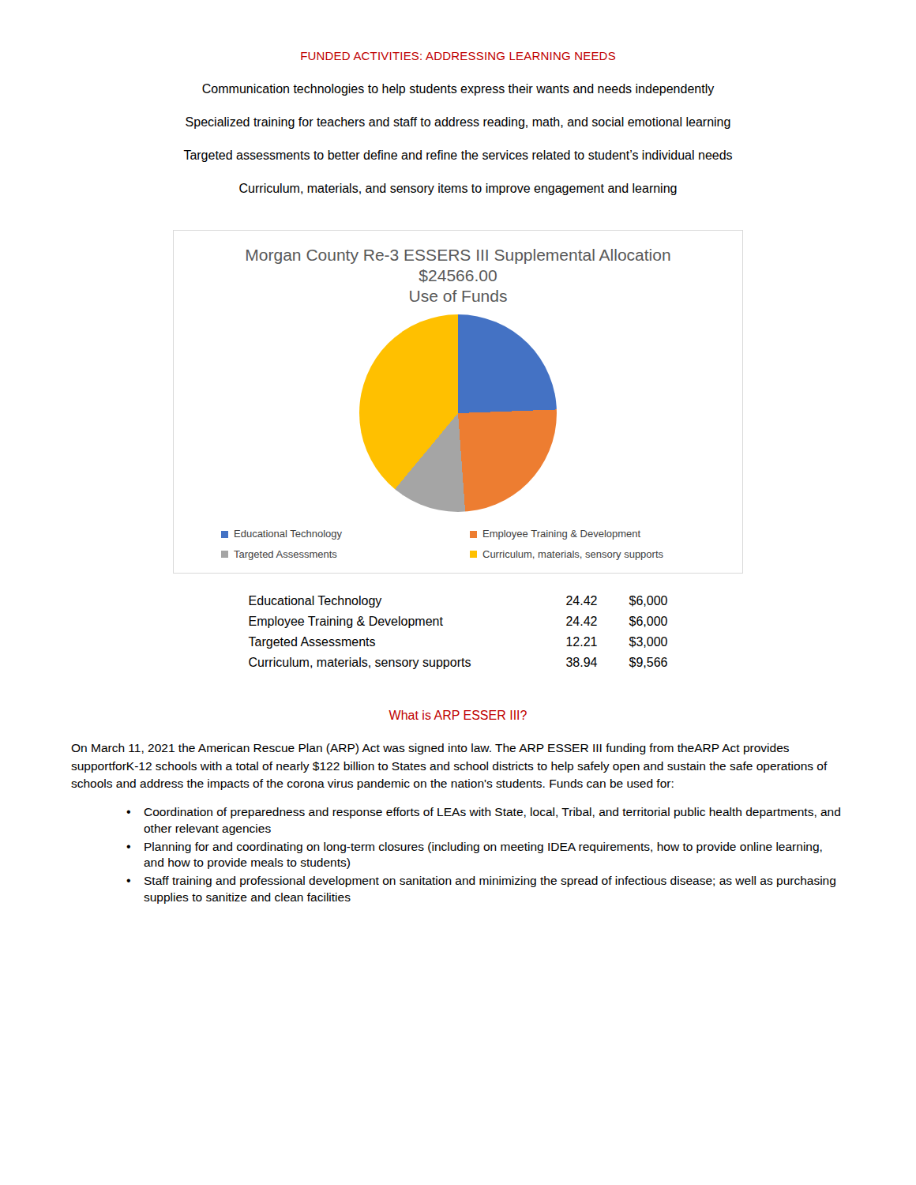FUNDED ACTIVITIES: ADDRESSING LEARNING NEEDS
Communication technologies to help students express their wants and needs independently
Specialized training for teachers and staff to address reading, math, and social emotional learning
Targeted assessments to better define and refine the services related to student’s individual needs
Curriculum, materials, and sensory items to improve engagement and learning
Morgan County Re-3 ESSERS III Supplemental Allocation
$24566.00
Use of Funds
Educational Technology
Employee Training & Development
Targeted Assessments
Curriculum, materials, sensory supports
| Educational Technology | 24.42 | $6,000 |
| Employee Training & Development | 24.42 | $6,000 |
| Targeted Assessments | 12.21 | $3,000 |
| Curriculum, materials, sensory supports | 38.94 | $9,566 |
What is ARP ESSER III?
On March 11, 2021 the American Rescue Plan (ARP) Act was signed into law. The ARP ESSER III funding from theARP Act provides supportforK-12 schools with a total of nearly $122 billion to States and school districts to help safely open and sustain the safe operations of schools and address the impacts of the corona virus pandemic on the nation's students. Funds can be used for:
Coordination of preparedness and response efforts of LEAs with State, local, Tribal, and territorial public health departments, and other relevant agencies
Planning for and coordinating on long-term closures (including on meeting IDEA requirements, how to provide online learning, and how to provide meals to students)
Staff training and professional development on sanitation and minimizing the spread of infectious disease; as well as purchasing supplies to sanitize and clean facilities